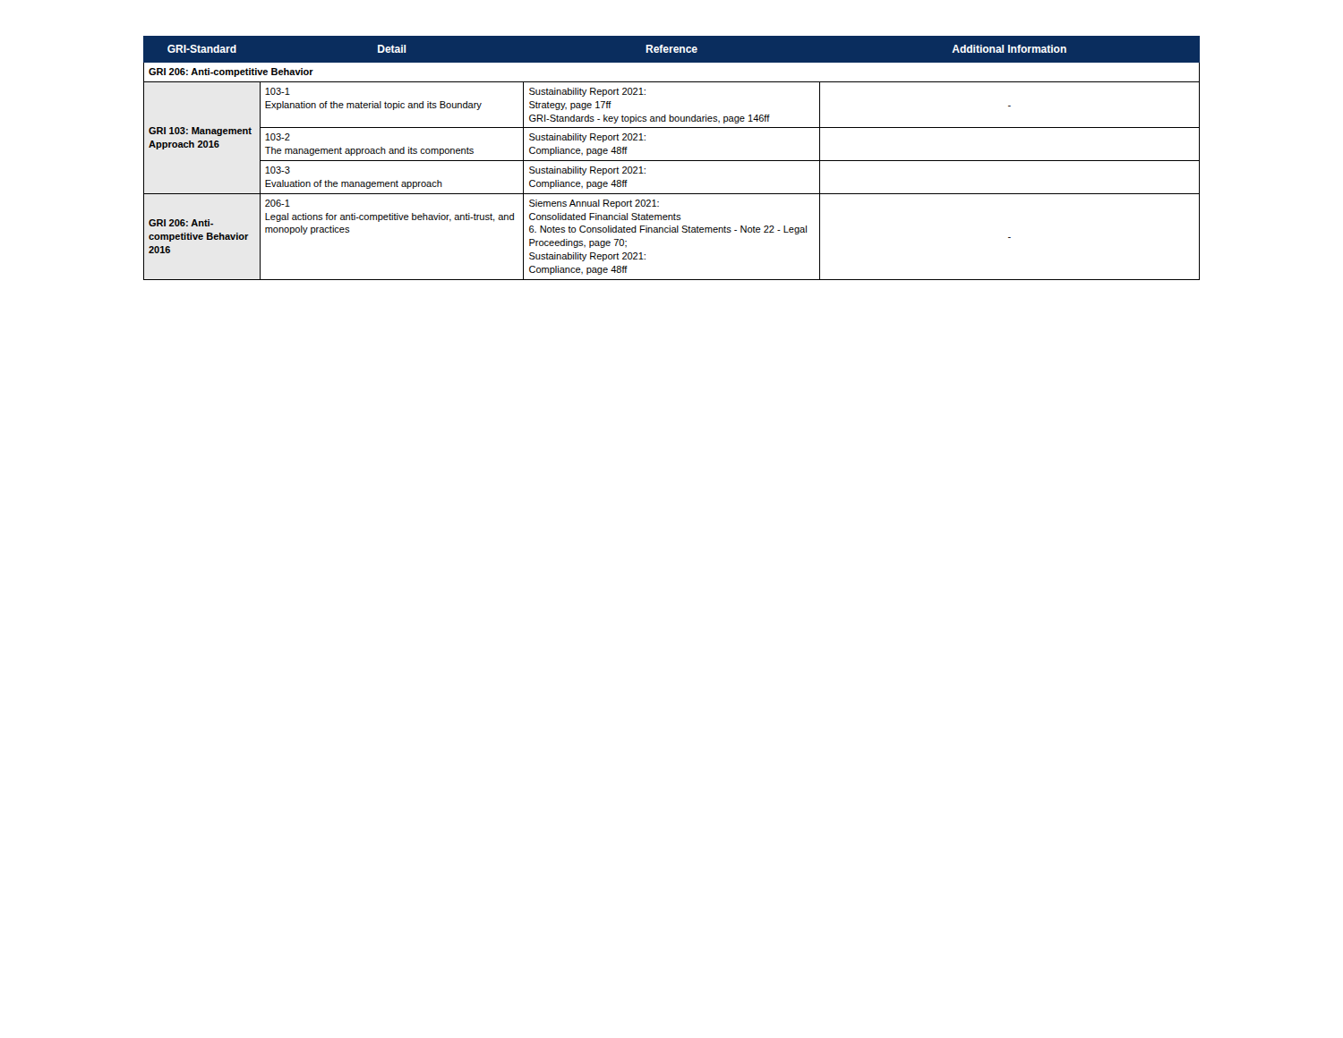| GRI-Standard | Detail | Reference | Additional Information |
| --- | --- | --- | --- |
| GRI 206: Anti-competitive Behavior |
| GRI 103: Management Approach 2016 | 103-1 Explanation of the material topic and its Boundary | Sustainability Report 2021: Strategy, page 17ff GRI-Standards - key topics and boundaries, page 146ff | - |
| 103-2 The management approach and its components | Sustainability Report 2021: Compliance, page 48ff | |
| 103-3 Evaluation of the management approach | Sustainability Report 2021: Compliance, page 48ff | |
| GRI 206: Anti-competitive Behavior 2016 | 206-1 Legal actions for anti-competitive behavior, anti-trust, and monopoly practices | Siemens Annual Report 2021: Consolidated Financial Statements 6. Notes to Consolidated Financial Statements - Note 22 - Legal Proceedings, page 70; Sustainability Report 2021: Compliance, page 48ff | - |